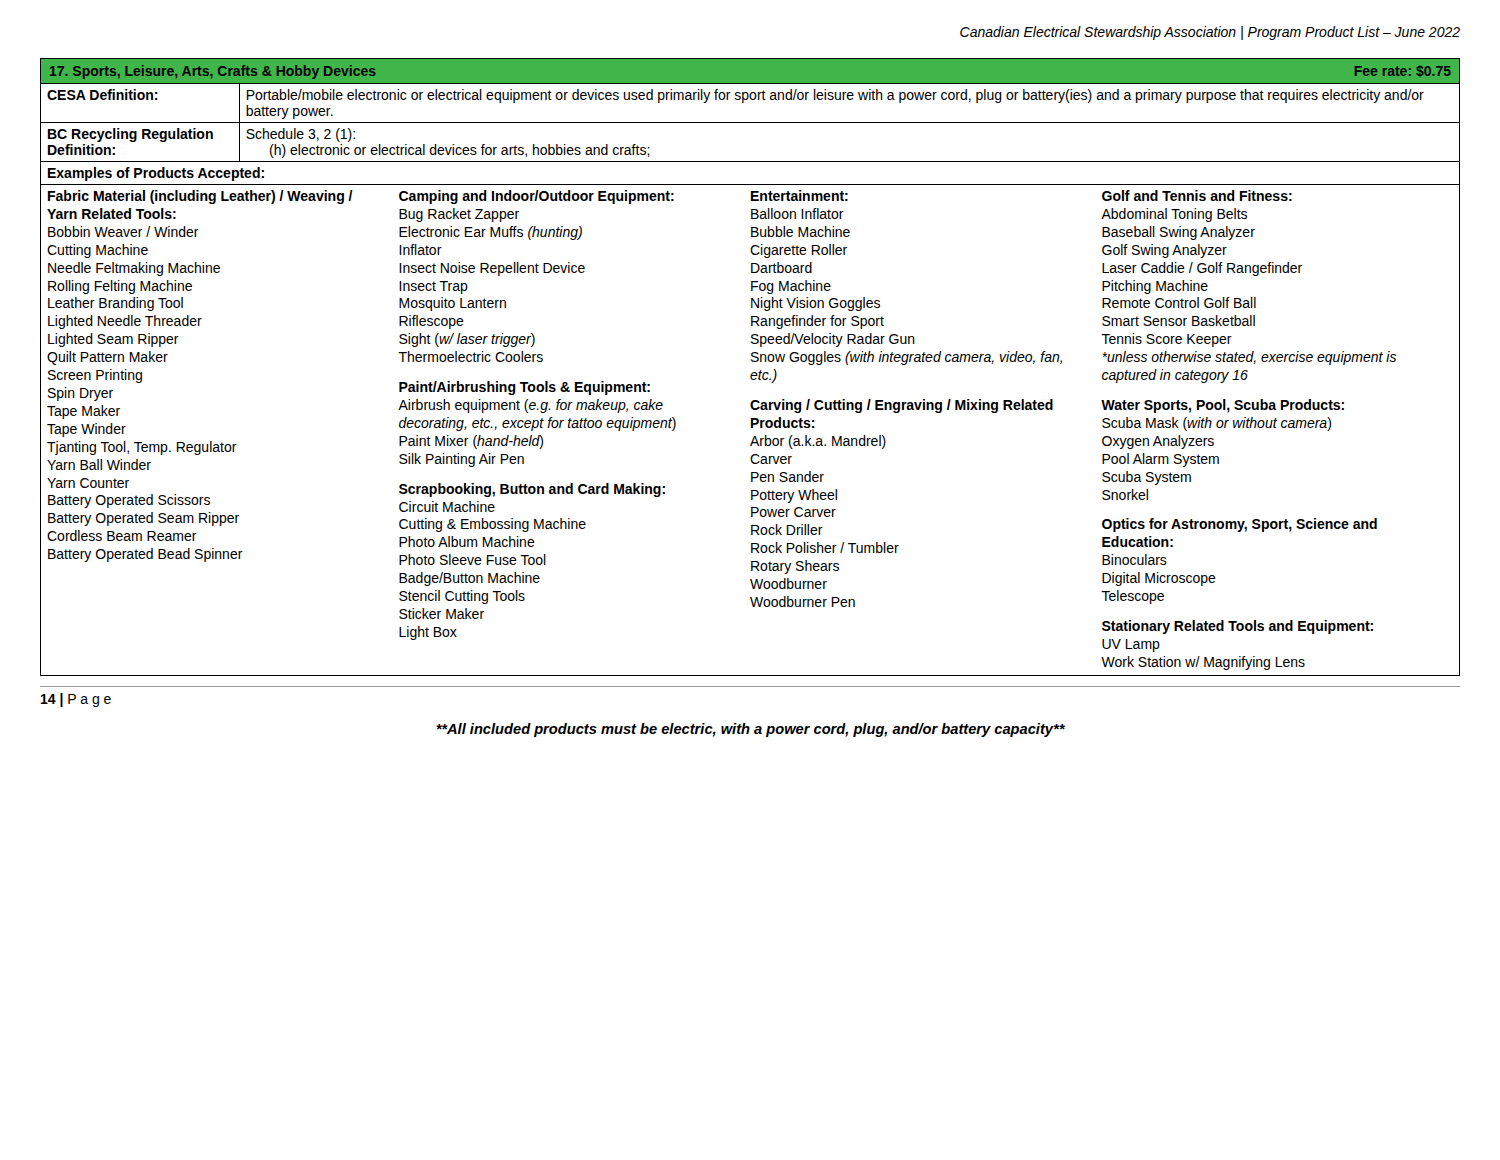Canadian Electrical Stewardship Association | Program Product List – June 2022
| / 17. Sports, Leisure, Arts, Crafts & Hobby Devices / Fee rate: $0.75 / |
| CESA Definition: | Portable/mobile electronic or electrical equipment or devices used primarily for sport and/or leisure with a power cord, plug or battery(ies) and a primary purpose that requires electricity and/or battery power. |
| BC Recycling Regulation Definition: | Schedule 3, 2 (1): (h) electronic or electrical devices for arts, hobbies and crafts; |
| Examples of Products Accepted: |
| / Fabric Material (including Leather) / Weaving / Yarn Related Tools: Bobbin Weaver / Winder Cutting Machine Needle Feltmaking Machine Rolling Felting Machine Leather Branding Tool Lighted Needle Threader Lighted Seam Ripper Quilt Pattern Maker Screen Printing Spin Dryer Tape Maker Tape Winder Tjanting Tool, Temp. Regulator Yarn Ball Winder Yarn Counter Battery Operated Scissors Battery Operated Seam Ripper Cordless Beam Reamer Battery Operated Bead Spinner / Camping and Indoor/Outdoor Equipment: Bug Racket Zapper Electronic Ear Muffs (hunting) Inflator Insect Noise Repellent Device Insect Trap Mosquito Lantern Riflescope Sight ( w/ laser trigger ) Thermoelectric Coolers Paint/Airbrushing Tools & Equipment: Airbrush equipment ( e.g. for makeup, cake decorating, etc., except for tattoo equipment ) Paint Mixer ( hand-held ) Silk Painting Air Pen Scrapbooking, Button and Card Making: Circuit Machine Cutting & Embossing Machine Photo Album Machine Photo Sleeve Fuse Tool Badge/Button Machine Stencil Cutting Tools Sticker Maker Light Box / Entertainment: Balloon Inflator Bubble Machine Cigarette Roller Dartboard Fog Machine Night Vision Goggles Rangefinder for Sport Speed/Velocity Radar Gun Snow Goggles (with integrated camera, video, fan, etc.) Carving / Cutting / Engraving / Mixing Related Products: Arbor (a.k.a. Mandrel) Carver Pen Sander Pottery Wheel Power Carver Rock Driller Rock Polisher / Tumbler Rotary Shears Woodburner Woodburner Pen / Golf and Tennis and Fitness: Abdominal Toning Belts Baseball Swing Analyzer Golf Swing Analyzer Laser Caddie / Golf Rangefinder Pitching Machine Remote Control Golf Ball Smart Sensor Basketball Tennis Score Keeper *unless otherwise stated, exercise equipment is captured in category 16 Water Sports, Pool, Scuba Products: Scuba Mask ( with or without camera ) Oxygen Analyzers Pool Alarm System Scuba System Snorkel Optics for Astronomy, Sport, Science and Education: Binoculars Digital Microscope Telescope Stationary Related Tools and Equipment: UV Lamp Work Station w/ Magnifying Lens / |
14 | P a g e
**All included products must be electric, with a power cord, plug, and/or battery capacity**